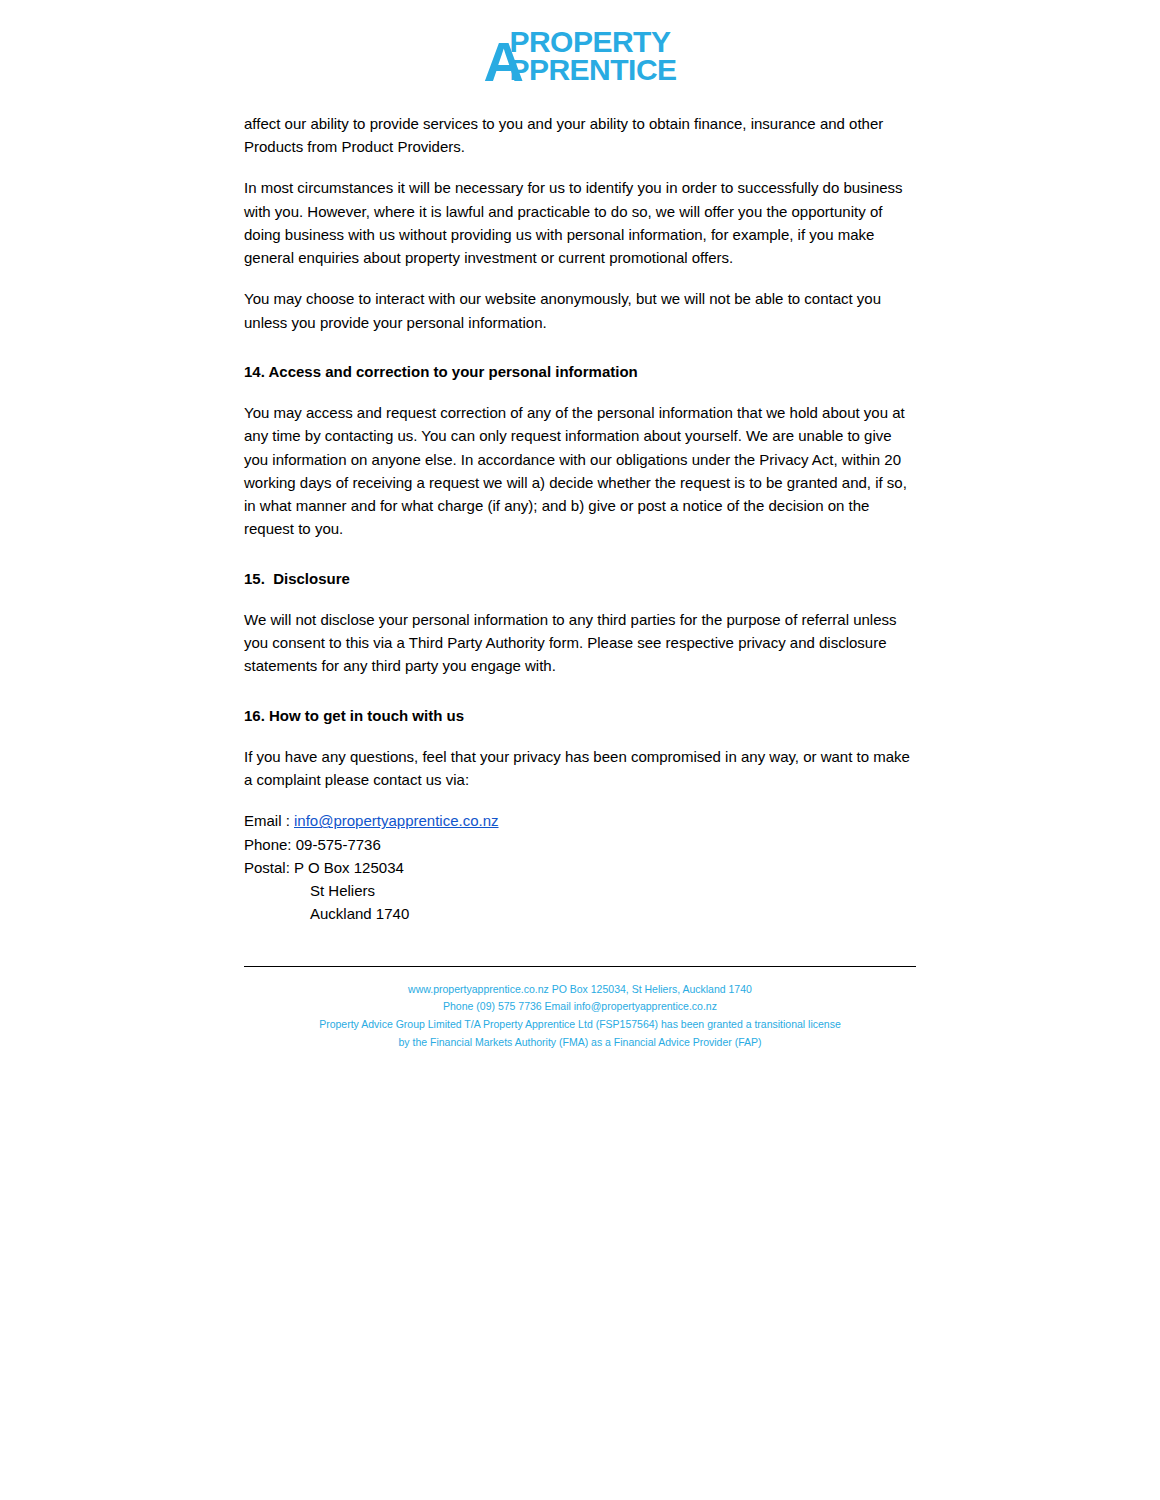A PROPERTY PPRENTICE
affect our ability to provide services to you and your ability to obtain finance, insurance and other Products from Product Providers.
In most circumstances it will be necessary for us to identify you in order to successfully do business with you. However, where it is lawful and practicable to do so, we will offer you the opportunity of doing business with us without providing us with personal information, for example, if you make general enquiries about property investment or current promotional offers.
You may choose to interact with our website anonymously, but we will not be able to contact you unless you provide your personal information.
14. Access and correction to your personal information
You may access and request correction of any of the personal information that we hold about you at any time by contacting us. You can only request information about yourself. We are unable to give you information on anyone else. In accordance with our obligations under the Privacy Act, within 20 working days of receiving a request we will a) decide whether the request is to be granted and, if so, in what manner and for what charge (if any); and b) give or post a notice of the decision on the request to you.
15. Disclosure
We will not disclose your personal information to any third parties for the purpose of referral unless you consent to this via a Third Party Authority form. Please see respective privacy and disclosure statements for any third party you engage with.
16. How to get in touch with us
If you have any questions, feel that your privacy has been compromised in any way, or want to make a complaint please contact us via:
Email : info@propertyapprentice.co.nz
Phone: 09-575-7736
Postal: P O Box 125034
St Heliers
Auckland 1740
www.propertyapprentice.co.nz PO Box 125034, St Heliers, Auckland 1740
Phone (09) 575 7736 Email info@propertyapprentice.co.nz
Property Advice Group Limited T/A Property Apprentice Ltd (FSP157564) has been granted a transitional license
by the Financial Markets Authority (FMA) as a Financial Advice Provider (FAP)